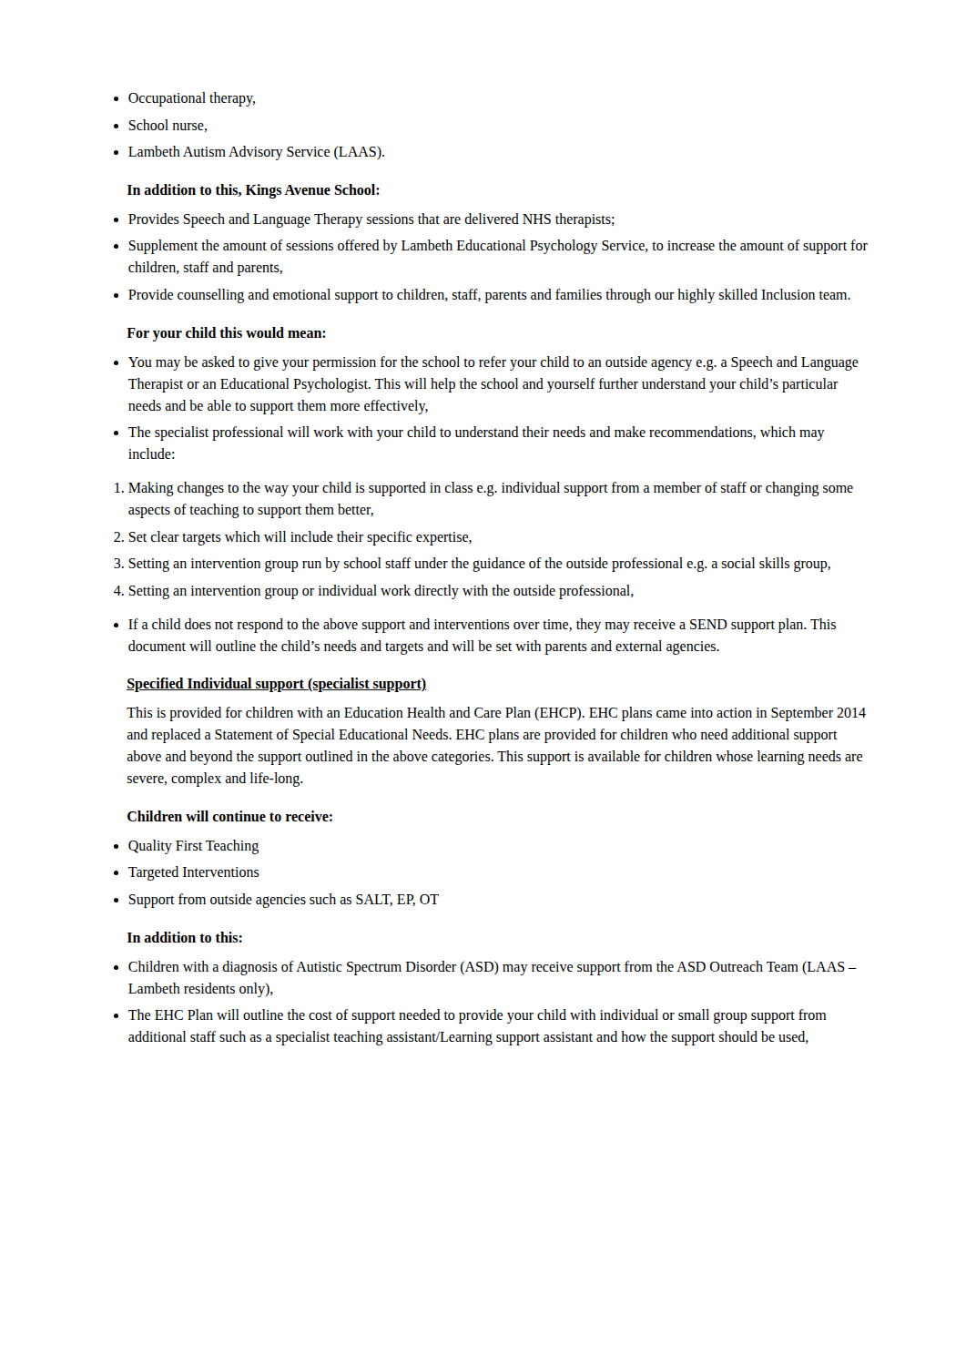Occupational therapy,
School nurse,
Lambeth Autism Advisory Service (LAAS).
In addition to this, Kings Avenue School:
Provides Speech and Language Therapy sessions that are delivered NHS therapists;
Supplement the amount of sessions offered by Lambeth Educational Psychology Service, to increase the amount of support for children, staff and parents,
Provide counselling and emotional support to children, staff, parents and families through our highly skilled Inclusion team.
For your child this would mean:
You may be asked to give your permission for the school to refer your child to an outside agency e.g. a Speech and Language Therapist or an Educational Psychologist. This will help the school and yourself further understand your child’s particular needs and be able to support them more effectively,
The specialist professional will work with your child to understand their needs and make recommendations, which may include:
Making changes to the way your child is supported in class e.g. individual support from a member of staff or changing some aspects of teaching to support them better,
Set clear targets which will include their specific expertise,
Setting an intervention group run by school staff under the guidance of the outside professional e.g. a social skills group,
Setting an intervention group or individual work directly with the outside professional,
If a child does not respond to the above support and interventions over time, they may receive a SEND support plan. This document will outline the child’s needs and targets and will be set with parents and external agencies.
Specified Individual support (specialist support)
This is provided for children with an Education Health and Care Plan (EHCP). EHC plans came into action in September 2014 and replaced a Statement of Special Educational Needs. EHC plans are provided for children who need additional support above and beyond the support outlined in the above categories. This support is available for children whose learning needs are severe, complex and life-long.
Children will continue to receive:
Quality First Teaching
Targeted Interventions
Support from outside agencies such as SALT, EP, OT
In addition to this:
Children with a diagnosis of Autistic Spectrum Disorder (ASD) may receive support from the ASD Outreach Team (LAAS – Lambeth residents only),
The EHC Plan will outline the cost of support needed to provide your child with individual or small group support from additional staff such as a specialist teaching assistant/Learning support assistant and how the support should be used,